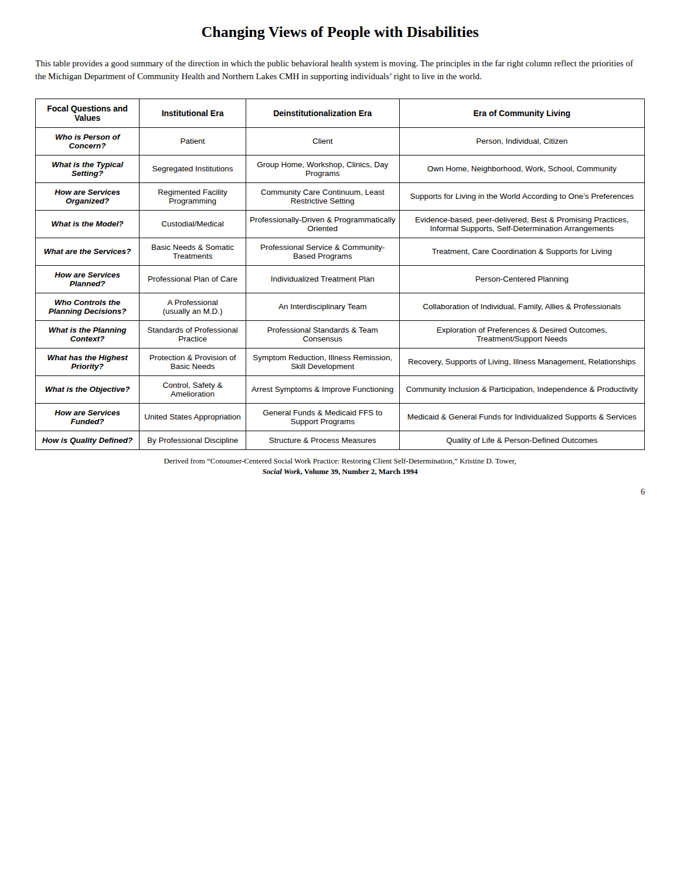Changing Views of People with Disabilities
This table provides a good summary of the direction in which the public behavioral health system is moving. The principles in the far right column reflect the priorities of the Michigan Department of Community Health and Northern Lakes CMH in supporting individuals’ right to live in the world.
| Focal Questions and Values | Institutional Era | Deinstitutionalization Era | Era of Community Living |
| --- | --- | --- | --- |
| Who is Person of Concern? | Patient | Client | Person, Individual, Citizen |
| What is the Typical Setting? | Segregated Institutions | Group Home, Workshop, Clinics, Day Programs | Own Home, Neighborhood, Work, School, Community |
| How are Services Organized? | Regimented Facility Programming | Community Care Continuum, Least Restrictive Setting | Supports for Living in the World According to One’s Preferences |
| What is the Model? | Custodial/Medical | Professionally-Driven & Programmatically Oriented | Evidence-based, peer-delivered, Best & Promising Practices, Informal Supports, Self-Determination Arrangements |
| What are the Services? | Basic Needs & Somatic Treatments | Professional Service & Community-Based Programs | Treatment, Care Coordination & Supports for Living |
| How are Services Planned? | Professional Plan of Care | Individualized Treatment Plan | Person-Centered Planning |
| Who Controls the Planning Decisions? | A Professional (usually an M.D.) | An Interdisciplinary Team | Collaboration of Individual, Family, Allies & Professionals |
| What is the Planning Context? | Standards of Professional Practice | Professional Standards & Team Consensus | Exploration of Preferences & Desired Outcomes, Treatment/Support Needs |
| What has the Highest Priority? | Protection & Provision of Basic Needs | Symptom Reduction, Illness Remission, Skill Development | Recovery, Supports of Living, Illness Management, Relationships |
| What is the Objective? | Control, Safety & Amelioration | Arrest Symptoms & Improve Functioning | Community Inclusion & Participation, Independence & Productivity |
| How are Services Funded? | United States Appropriation | General Funds & Medicaid FFS to Support Programs | Medicaid & General Funds for Individualized Supports & Services |
| How is Quality Defined? | By Professional Discipline | Structure & Process Measures | Quality of Life & Person-Defined Outcomes |
Derived from “Consumer-Centered Social Work Practice: Restoring Client Self-Determination,” Kristine D. Tower,
Social Work, Volume 39, Number 2, March 1994
6